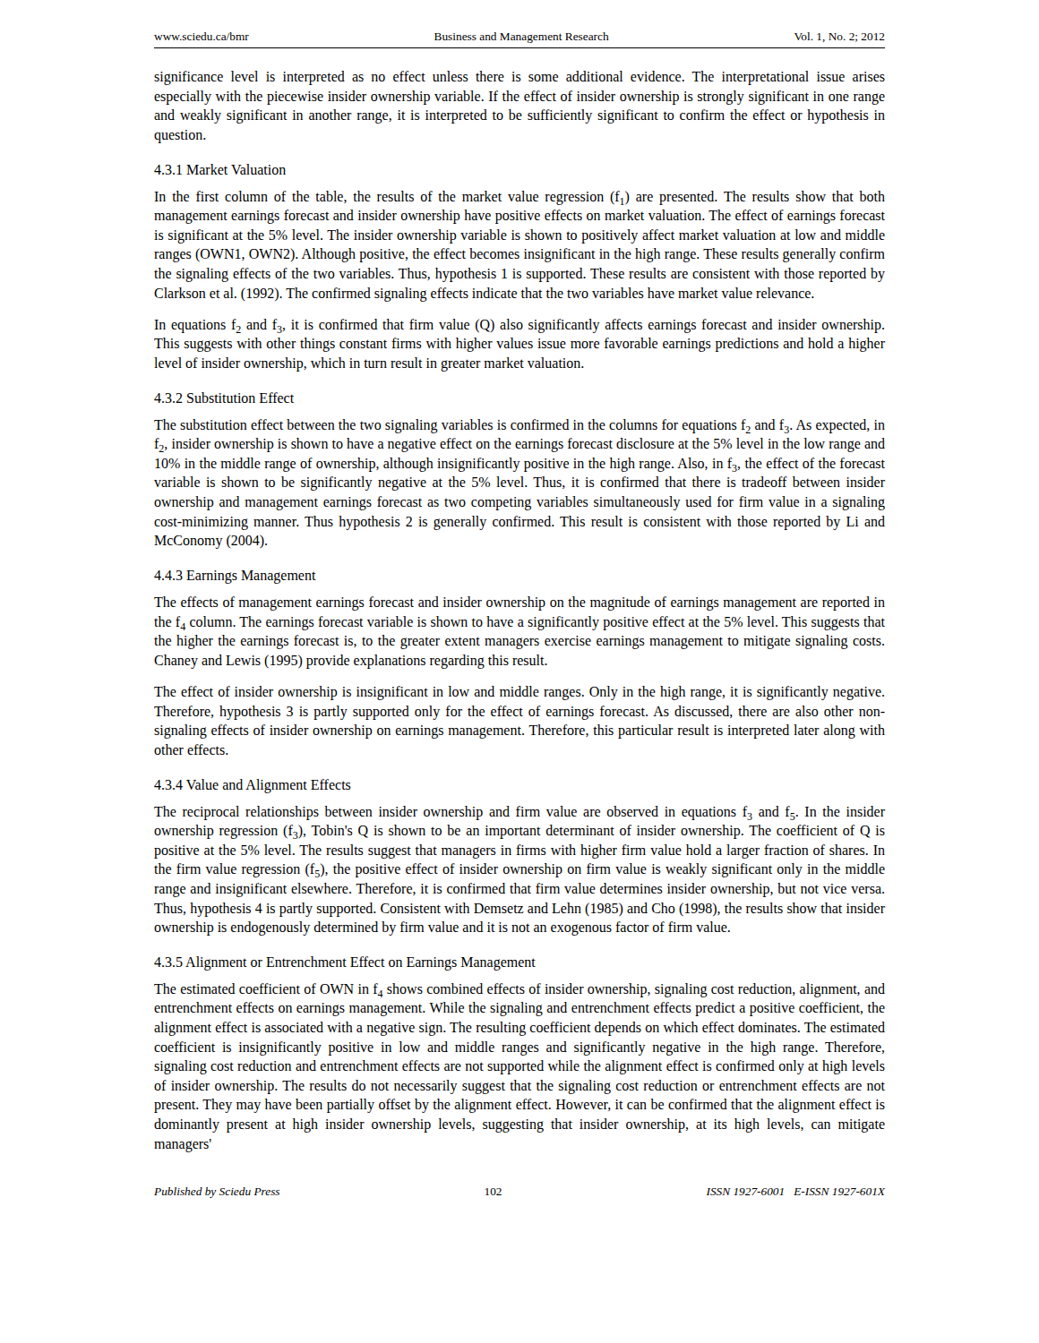www.sciedu.ca/bmr Business and Management Research Vol. 1, No. 2; 2012
significance level is interpreted as no effect unless there is some additional evidence. The interpretational issue arises especially with the piecewise insider ownership variable. If the effect of insider ownership is strongly significant in one range and weakly significant in another range, it is interpreted to be sufficiently significant to confirm the effect or hypothesis in question.
4.3.1 Market Valuation
In the first column of the table, the results of the market value regression (f1) are presented. The results show that both management earnings forecast and insider ownership have positive effects on market valuation. The effect of earnings forecast is significant at the 5% level. The insider ownership variable is shown to positively affect market valuation at low and middle ranges (OWN1, OWN2). Although positive, the effect becomes insignificant in the high range. These results generally confirm the signaling effects of the two variables. Thus, hypothesis 1 is supported. These results are consistent with those reported by Clarkson et al. (1992). The confirmed signaling effects indicate that the two variables have market value relevance.
In equations f2 and f3, it is confirmed that firm value (Q) also significantly affects earnings forecast and insider ownership. This suggests with other things constant firms with higher values issue more favorable earnings predictions and hold a higher level of insider ownership, which in turn result in greater market valuation.
4.3.2 Substitution Effect
The substitution effect between the two signaling variables is confirmed in the columns for equations f2 and f3. As expected, in f2, insider ownership is shown to have a negative effect on the earnings forecast disclosure at the 5% level in the low range and 10% in the middle range of ownership, although insignificantly positive in the high range. Also, in f3, the effect of the forecast variable is shown to be significantly negative at the 5% level. Thus, it is confirmed that there is tradeoff between insider ownership and management earnings forecast as two competing variables simultaneously used for firm value in a signaling cost-minimizing manner. Thus hypothesis 2 is generally confirmed. This result is consistent with those reported by Li and McConomy (2004).
4.4.3 Earnings Management
The effects of management earnings forecast and insider ownership on the magnitude of earnings management are reported in the f4 column. The earnings forecast variable is shown to have a significantly positive effect at the 5% level. This suggests that the higher the earnings forecast is, to the greater extent managers exercise earnings management to mitigate signaling costs. Chaney and Lewis (1995) provide explanations regarding this result.
The effect of insider ownership is insignificant in low and middle ranges. Only in the high range, it is significantly negative. Therefore, hypothesis 3 is partly supported only for the effect of earnings forecast. As discussed, there are also other non-signaling effects of insider ownership on earnings management. Therefore, this particular result is interpreted later along with other effects.
4.3.4 Value and Alignment Effects
The reciprocal relationships between insider ownership and firm value are observed in equations f3 and f5. In the insider ownership regression (f3), Tobin's Q is shown to be an important determinant of insider ownership. The coefficient of Q is positive at the 5% level. The results suggest that managers in firms with higher firm value hold a larger fraction of shares. In the firm value regression (f5), the positive effect of insider ownership on firm value is weakly significant only in the middle range and insignificant elsewhere. Therefore, it is confirmed that firm value determines insider ownership, but not vice versa. Thus, hypothesis 4 is partly supported. Consistent with Demsetz and Lehn (1985) and Cho (1998), the results show that insider ownership is endogenously determined by firm value and it is not an exogenous factor of firm value.
4.3.5 Alignment or Entrenchment Effect on Earnings Management
The estimated coefficient of OWN in f4 shows combined effects of insider ownership, signaling cost reduction, alignment, and entrenchment effects on earnings management. While the signaling and entrenchment effects predict a positive coefficient, the alignment effect is associated with a negative sign. The resulting coefficient depends on which effect dominates. The estimated coefficient is insignificantly positive in low and middle ranges and significantly negative in the high range. Therefore, signaling cost reduction and entrenchment effects are not supported while the alignment effect is confirmed only at high levels of insider ownership. The results do not necessarily suggest that the signaling cost reduction or entrenchment effects are not present. They may have been partially offset by the alignment effect. However, it can be confirmed that the alignment effect is dominantly present at high insider ownership levels, suggesting that insider ownership, at its high levels, can mitigate managers'
Published by Sciedu Press 102 ISSN 1927-6001 E-ISSN 1927-601X